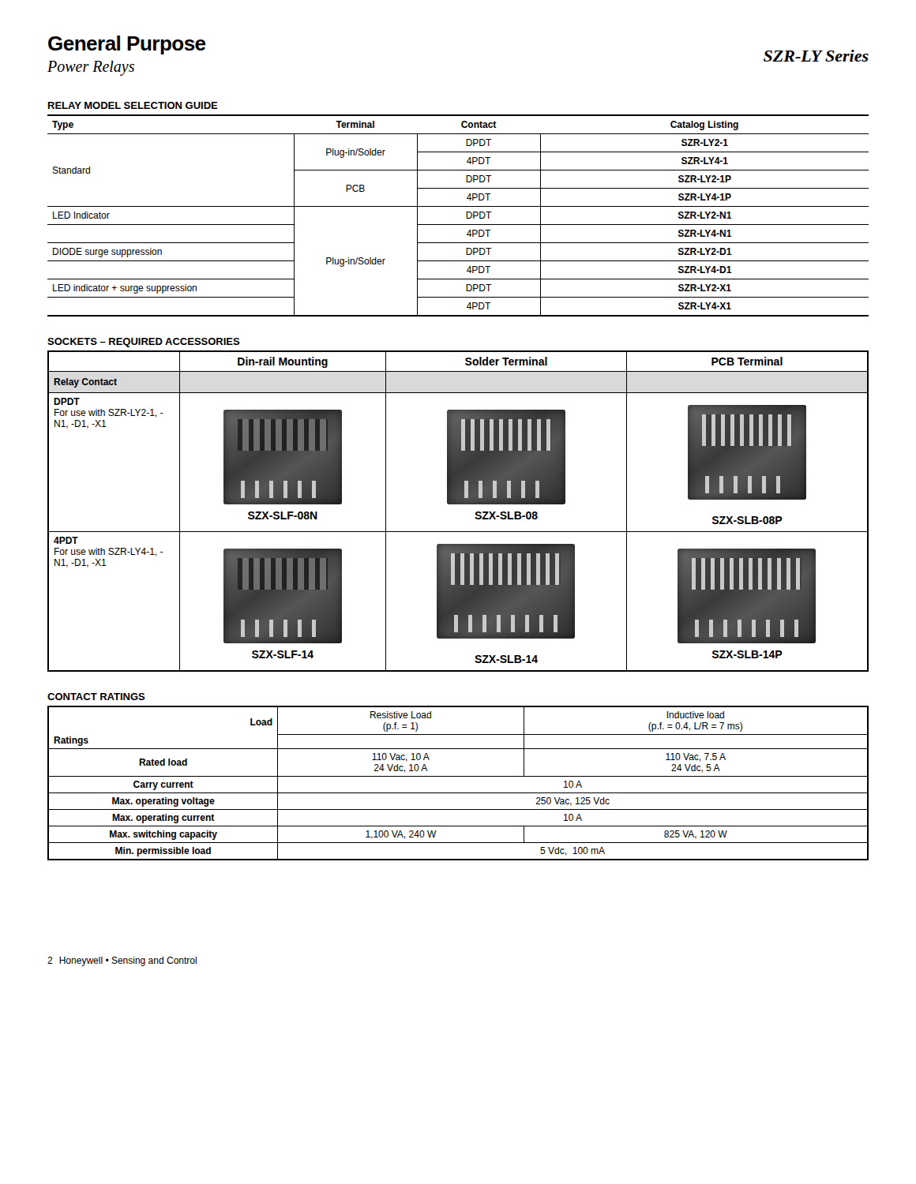General Purpose
Power Relays
SZR-LY Series
RELAY MODEL SELECTION GUIDE
| Type | Terminal | Contact | Catalog Listing |
| --- | --- | --- | --- |
| Standard | Plug-in/Solder | DPDT | SZR-LY2-1 |
| 4PDT | SZR-LY4-1 |
| PCB | DPDT | SZR-LY2-1P |
| 4PDT | SZR-LY4-1P |
| LED Indicator | Plug-in/Solder | DPDT | SZR-LY2-N1 |
| | 4PDT | SZR-LY4-N1 |
| DIODE surge suppression | DPDT | SZR-LY2-D1 |
| | 4PDT | SZR-LY4-D1 |
| LED indicator + surge suppression | DPDT | SZR-LY2-X1 |
| | 4PDT | SZR-LY4-X1 |
SOCKETS – REQUIRED ACCESSORIES
| | Din-rail Mounting | Solder Terminal | PCB Terminal |
| --- | --- | --- | --- |
| Relay Contact | | | |
| DPDT For use with SZR-LY2-1, -N1, -D1, -X1 | SZX-SLF-08N | SZX-SLB-08 | SZX-SLB-08P |
| 4PDT For use with SZR-LY4-1, -N1, -D1, -X1 | SZX-SLF-14 | SZX-SLB-14 | SZX-SLB-14P |
CONTACT RATINGS
| Load | Resistive Load (p.f. = 1) | Inductive load (p.f. = 0.4, L/R = 7 ms) |
| Ratings | | |
| Rated load | 110 Vac, 10 A 24 Vdc, 10 A | 110 Vac, 7.5 A 24 Vdc, 5 A |
| Carry current | 10 A |
| Max. operating voltage | 250 Vac, 125 Vdc |
| Max. operating current | 10 A |
| Max. switching capacity | 1,100 VA, 240 W | 825 VA, 120 W |
| Min. permissible load | 5 Vdc, 100 mA |
2 Honeywell • Sensing and Control